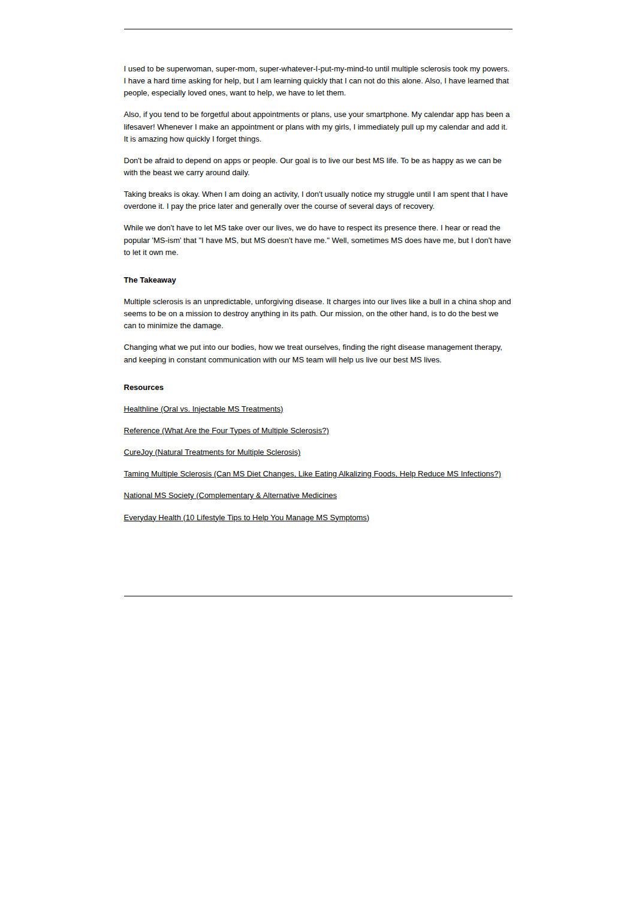I used to be superwoman, super-mom, super-whatever-I-put-my-mind-to until multiple sclerosis took my powers. I have a hard time asking for help, but I am learning quickly that I can not do this alone. Also, I have learned that people, especially loved ones, want to help, we have to let them.
Also, if you tend to be forgetful about appointments or plans, use your smartphone. My calendar app has been a lifesaver! Whenever I make an appointment or plans with my girls, I immediately pull up my calendar and add it. It is amazing how quickly I forget things.
Don't be afraid to depend on apps or people. Our goal is to live our best MS life. To be as happy as we can be with the beast we carry around daily.
Taking breaks is okay. When I am doing an activity, I don't usually notice my struggle until I am spent that I have overdone it. I pay the price later and generally over the course of several days of recovery.
While we don't have to let MS take over our lives, we do have to respect its presence there. I hear or read the popular 'MS-ism' that "I have MS, but MS doesn't have me." Well, sometimes MS does have me, but I don't have to let it own me.
The Takeaway
Multiple sclerosis is an unpredictable, unforgiving disease. It charges into our lives like a bull in a china shop and seems to be on a mission to destroy anything in its path. Our mission, on the other hand, is to do the best we can to minimize the damage.
Changing what we put into our bodies, how we treat ourselves, finding the right disease management therapy, and keeping in constant communication with our MS team will help us live our best MS lives.
Resources
Healthline (Oral vs. Injectable MS Treatments)
Reference (What Are the Four Types of Multiple Sclerosis?)
CureJoy (Natural Treatments for Multiple Sclerosis)
Taming Multiple Sclerosis (Can MS Diet Changes, Like Eating Alkalizing Foods, Help Reduce MS Infections?)
National MS Society (Complementary & Alternative Medicines
Everyday Health (10 Lifestyle Tips to Help You Manage MS Symptoms)